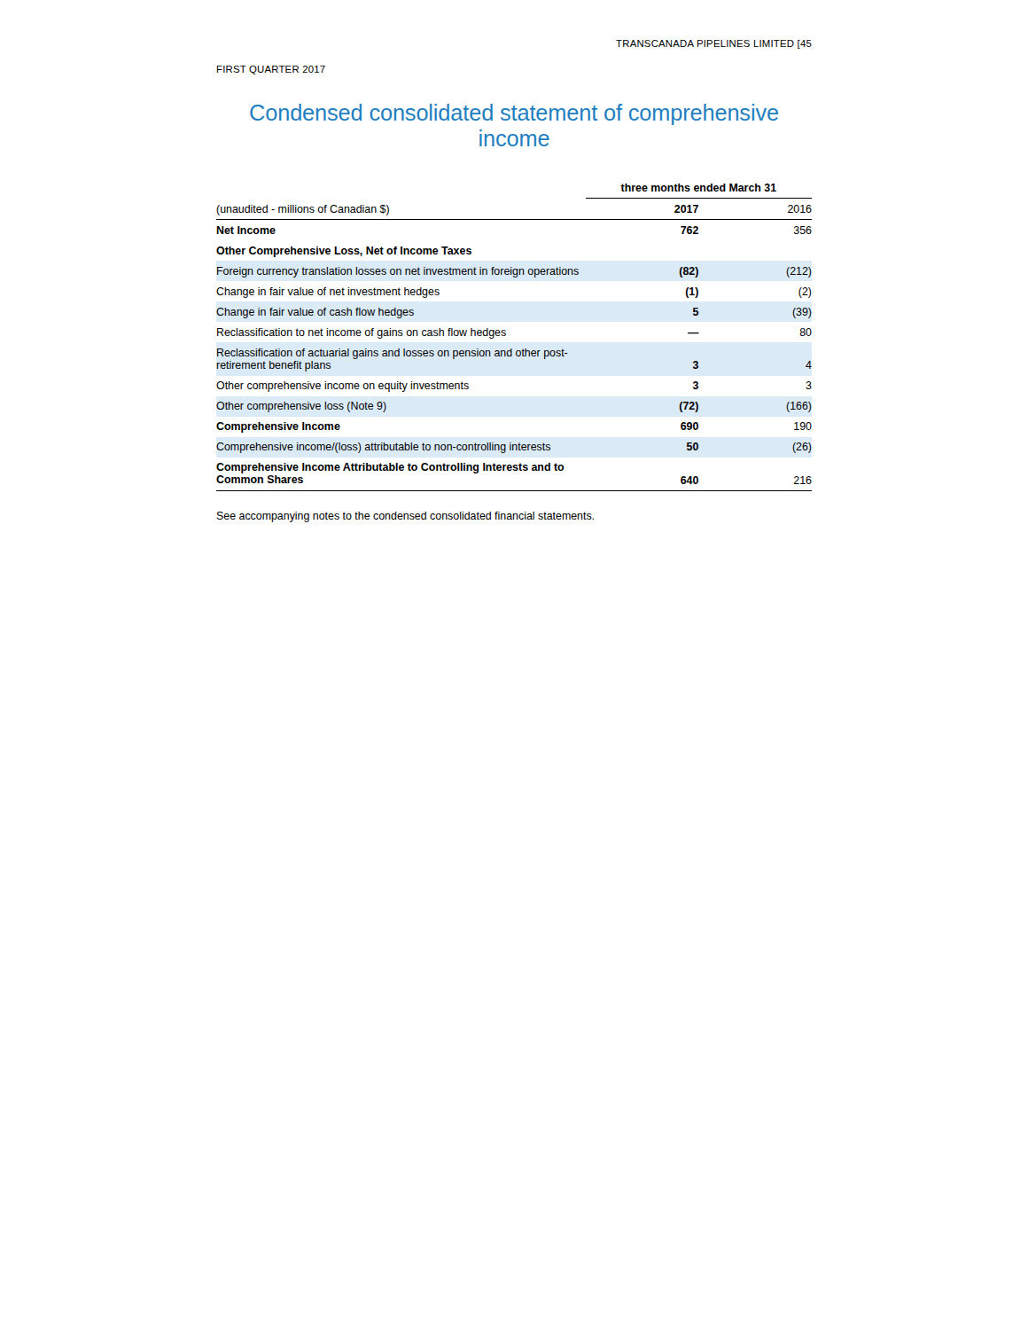TRANSCANADA PIPELINES LIMITED [45
FIRST QUARTER 2017
Condensed consolidated statement of comprehensive income
| | three months ended March 31 |
| (unaudited - millions of Canadian $) | 2017 | 2016 |
| Net Income | 762 | 356 |
| Other Comprehensive Loss, Net of Income Taxes | | |
| Foreign currency translation losses on net investment in foreign operations | (82) | (212) |
| Change in fair value of net investment hedges | (1) | (2) |
| Change in fair value of cash flow hedges | 5 | (39) |
| Reclassification to net income of gains on cash flow hedges | — | 80 |
| Reclassification of actuarial gains and losses on pension and other post-retirement benefit plans | 3 | 4 |
| Other comprehensive income on equity investments | 3 | 3 |
| Other comprehensive loss (Note 9) | (72) | (166) |
| Comprehensive Income | 690 | 190 |
| Comprehensive income/(loss) attributable to non-controlling interests | 50 | (26) |
| Comprehensive Income Attributable to Controlling Interests and to Common Shares | 640 | 216 |
See accompanying notes to the condensed consolidated financial statements.